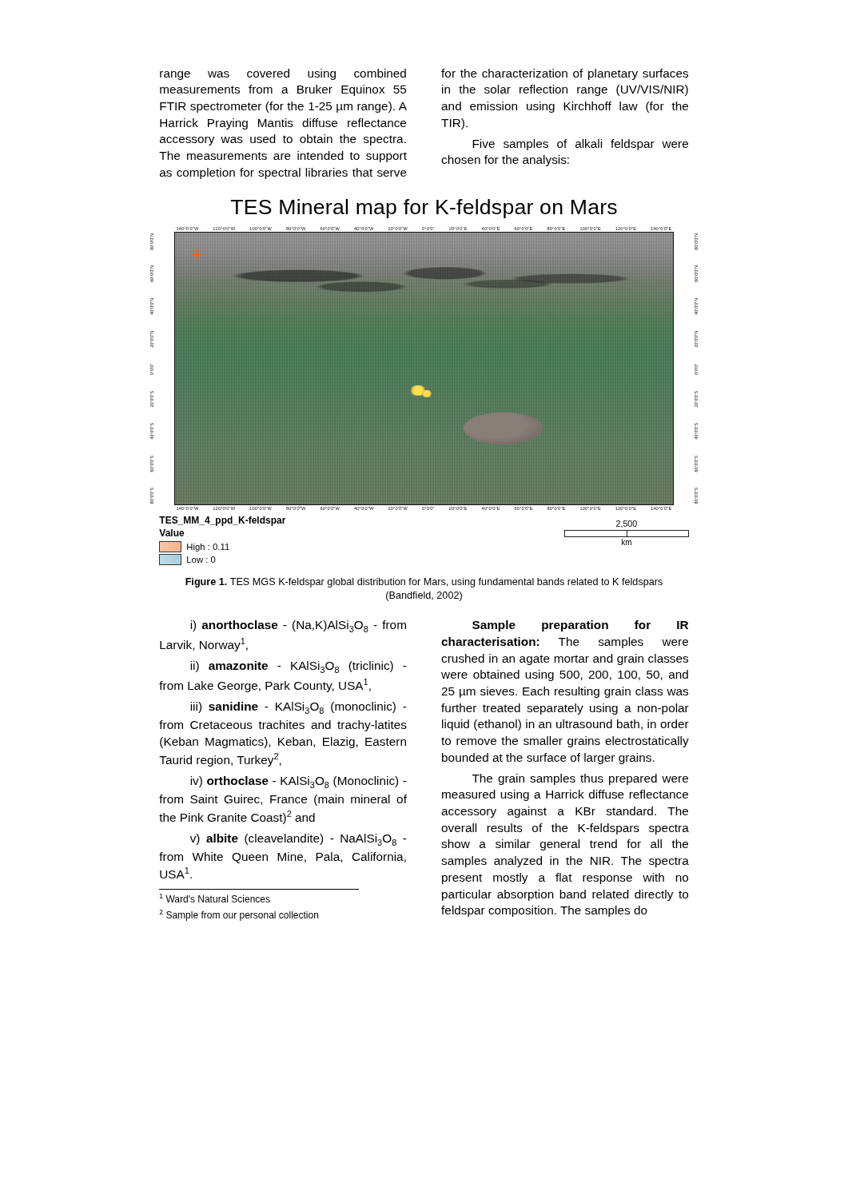range was covered using combined measurements from a Bruker Equinox 55 FTIR spectrometer (for the 1-25 µm range). A Harrick Praying Mantis diffuse reflectance accessory was used to obtain the spectra. The measurements are intended to support as completion for spectral libraries that serve for the characterization of planetary surfaces in the solar reflection range (UV/VIS/NIR) and emission using Kirchhoff law (for the TIR).
Five samples of alkali feldspar were chosen for the analysis:
TES Mineral map for K-feldspar on Mars
140°0'0"W 120°0'0"W 100°0'0"W 80°0'0"W 60°0'0"W 40°0'0"W 20°0'0"W 0°0'0"20°0'0"E 40°0'0"E 60°0'0"E 80°0'0"E 100°0'0"E 120°0'0"E 140°0'0"E
80°0'0"N 60°0'0"N 40°0'0"N 20°0'0"N 0°0'0"20°0'0"S 40°0'0"S 60°0'0"S 80°0'0"S
80°0'0"N 60°0'0"N 40°0'0"N 20°0'0"N 0°0'0"20°0'0"S 40°0'0"S 60°0'0"S 80°0'0"S
140°0'0"W 120°0'0"W 100°0'0"W 80°0'0"W 60°0'0"W 40°0'0"W 20°0'0"W 0°0'0"20°0'0"E 40°0'0"E 60°0'0"E 80°0'0"E 100°0'0"E 120°0'0"E 140°0'0"E
TES_MM_4_ppd_K-feldspar
Value
High : 0.11
Low : 0
2,500
km
Figure 1. TES MGS K-feldspar global distribution for Mars, using fundamental bands related to K feldspars (Bandfield, 2002)
i) anorthoclase - (Na,K)AlSi3O8 - from Larvik, Norway1,
ii) amazonite - KAlSi3O8 (triclinic) - from Lake George, Park County, USA1,
iii) sanidine - KAlSi3O8 (monoclinic) - from Cretaceous trachites and trachy-latites (Keban Magmatics), Keban, Elazig, Eastern Taurid region, Turkey2,
iv) orthoclase - KAlSi3O8 (Monoclinic) - from Saint Guirec, France (main mineral of the Pink Granite Coast)2 and
v) albite (cleavelandite) - NaAlSi3O8 - from White Queen Mine, Pala, California, USA1.
1 Ward's Natural Sciences
2 Sample from our personal collection
Sample preparation for IR characterisation: The samples were crushed in an agate mortar and grain classes were obtained using 500, 200, 100, 50, and 25 µm sieves. Each resulting grain class was further treated separately using a non-polar liquid (ethanol) in an ultrasound bath, in order to remove the smaller grains electrostatically bounded at the surface of larger grains.
The grain samples thus prepared were measured using a Harrick diffuse reflectance accessory against a KBr standard. The overall results of the K-feldspars spectra show a similar general trend for all the samples analyzed in the NIR. The spectra present mostly a flat response with no particular absorption band related directly to feldspar composition. The samples do